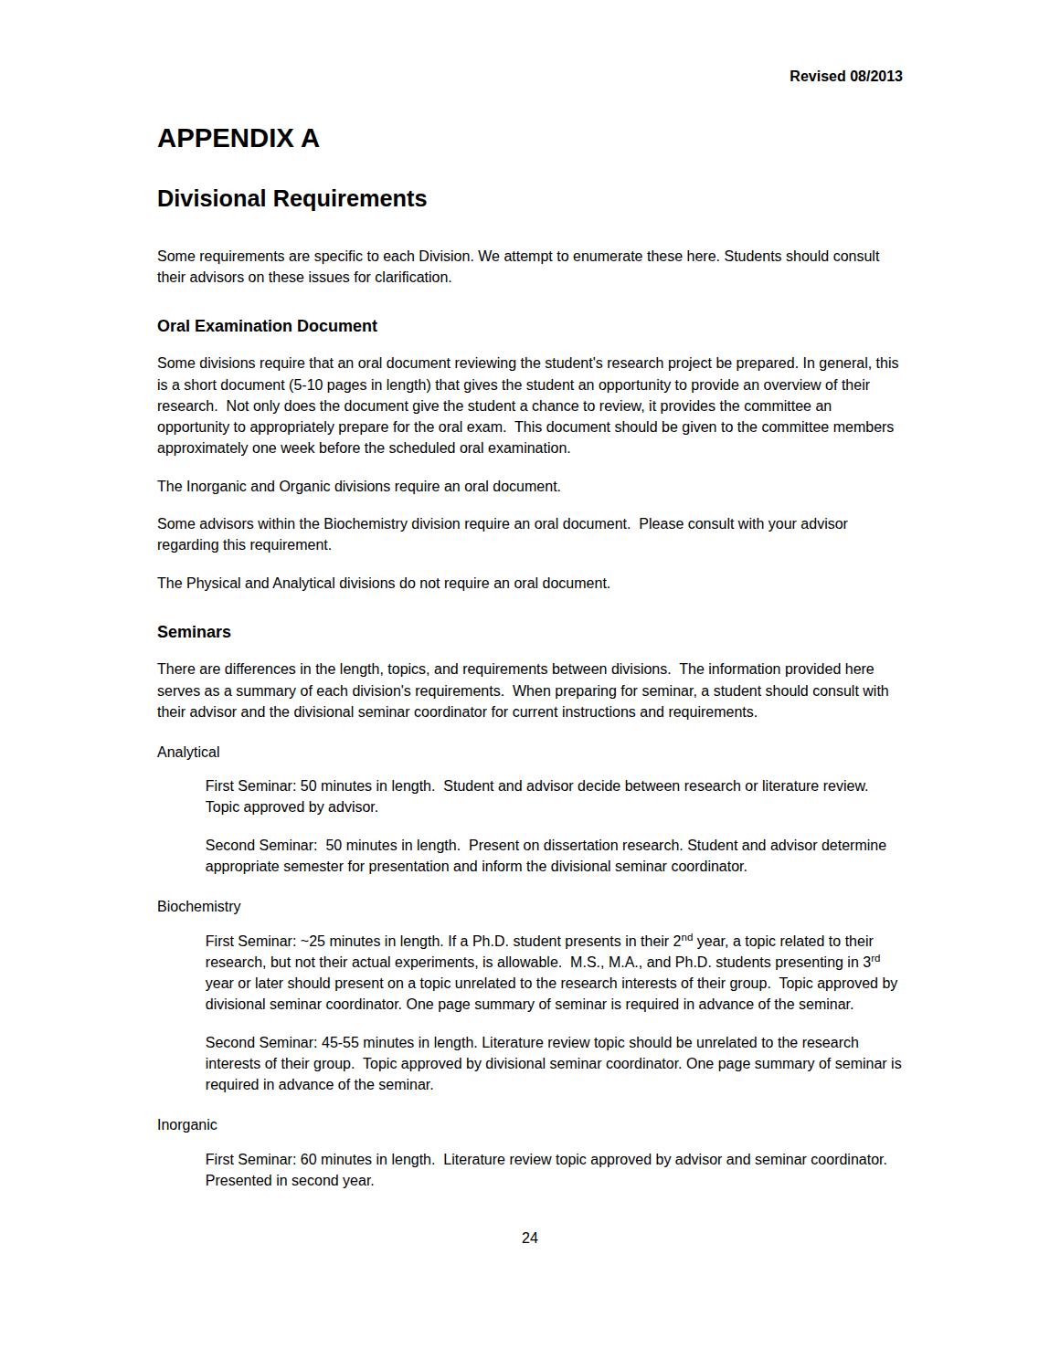Revised 08/2013
APPENDIX A
Divisional Requirements
Some requirements are specific to each Division. We attempt to enumerate these here. Students should consult their advisors on these issues for clarification.
Oral Examination Document
Some divisions require that an oral document reviewing the student's research project be prepared. In general, this is a short document (5-10 pages in length) that gives the student an opportunity to provide an overview of their research. Not only does the document give the student a chance to review, it provides the committee an opportunity to appropriately prepare for the oral exam. This document should be given to the committee members approximately one week before the scheduled oral examination.
The Inorganic and Organic divisions require an oral document.
Some advisors within the Biochemistry division require an oral document. Please consult with your advisor regarding this requirement.
The Physical and Analytical divisions do not require an oral document.
Seminars
There are differences in the length, topics, and requirements between divisions. The information provided here serves as a summary of each division's requirements. When preparing for seminar, a student should consult with their advisor and the divisional seminar coordinator for current instructions and requirements.
Analytical
First Seminar: 50 minutes in length. Student and advisor decide between research or literature review. Topic approved by advisor.
Second Seminar: 50 minutes in length. Present on dissertation research. Student and advisor determine appropriate semester for presentation and inform the divisional seminar coordinator.
Biochemistry
First Seminar: ~25 minutes in length. If a Ph.D. student presents in their 2nd year, a topic related to their research, but not their actual experiments, is allowable. M.S., M.A., and Ph.D. students presenting in 3rd year or later should present on a topic unrelated to the research interests of their group. Topic approved by divisional seminar coordinator. One page summary of seminar is required in advance of the seminar.
Second Seminar: 45-55 minutes in length. Literature review topic should be unrelated to the research interests of their group. Topic approved by divisional seminar coordinator. One page summary of seminar is required in advance of the seminar.
Inorganic
First Seminar: 60 minutes in length. Literature review topic approved by advisor and seminar coordinator. Presented in second year.
24